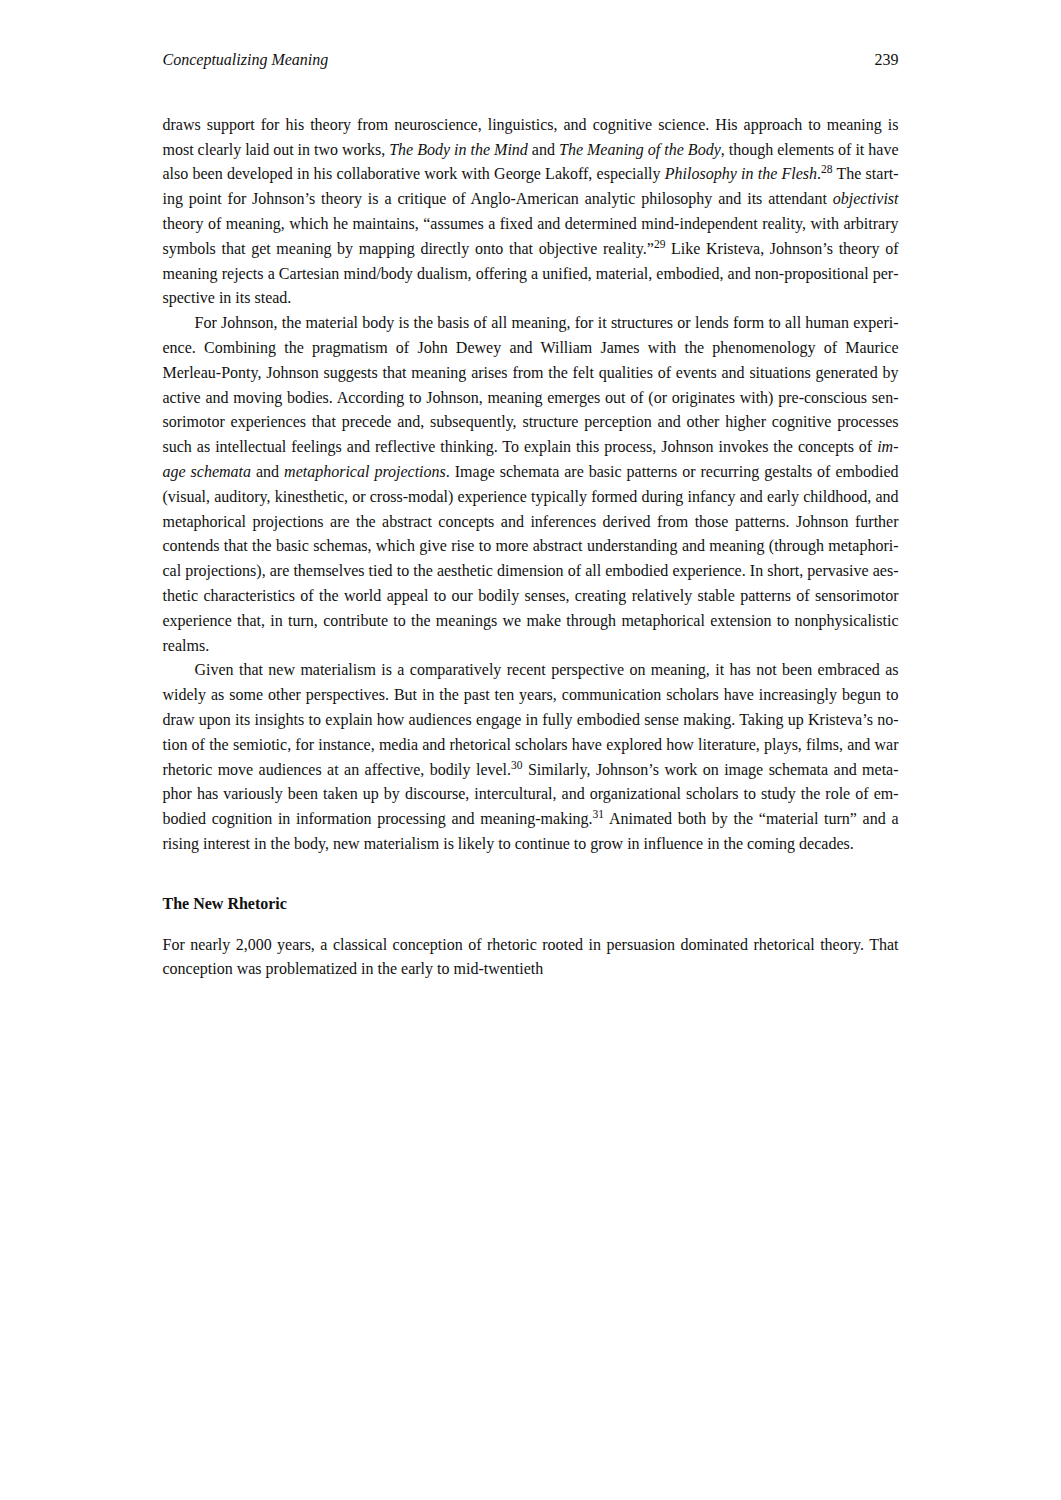Conceptualizing Meaning 239
draws support for his theory from neuroscience, linguistics, and cognitive science. His approach to meaning is most clearly laid out in two works, The Body in the Mind and The Meaning of the Body, though elements of it have also been developed in his collaborative work with George Lakoff, especially Philosophy in the Flesh.28 The starting point for Johnson’s theory is a critique of Anglo-American analytic philosophy and its attendant objectivist theory of meaning, which he maintains, “assumes a fixed and determined mind-independent reality, with arbitrary symbols that get meaning by mapping directly onto that objective reality.”29 Like Kristeva, Johnson’s theory of meaning rejects a Cartesian mind/body dualism, offering a unified, material, embodied, and non-propositional perspective in its stead.
For Johnson, the material body is the basis of all meaning, for it structures or lends form to all human experience. Combining the pragmatism of John Dewey and William James with the phenomenology of Maurice Merleau-Ponty, Johnson suggests that meaning arises from the felt qualities of events and situations generated by active and moving bodies. According to Johnson, meaning emerges out of (or originates with) pre-conscious sensorimotor experiences that precede and, subsequently, structure perception and other higher cognitive processes such as intellectual feelings and reflective thinking. To explain this process, Johnson invokes the concepts of image schemata and metaphorical projections. Image schemata are basic patterns or recurring gestalts of embodied (visual, auditory, kinesthetic, or cross-modal) experience typically formed during infancy and early childhood, and metaphorical projections are the abstract concepts and inferences derived from those patterns. Johnson further contends that the basic schemas, which give rise to more abstract understanding and meaning (through metaphorical projections), are themselves tied to the aesthetic dimension of all embodied experience. In short, pervasive aesthetic characteristics of the world appeal to our bodily senses, creating relatively stable patterns of sensorimotor experience that, in turn, contribute to the meanings we make through metaphorical extension to nonphysicalistic realms.
Given that new materialism is a comparatively recent perspective on meaning, it has not been embraced as widely as some other perspectives. But in the past ten years, communication scholars have increasingly begun to draw upon its insights to explain how audiences engage in fully embodied sense making. Taking up Kristeva’s notion of the semiotic, for instance, media and rhetorical scholars have explored how literature, plays, films, and war rhetoric move audiences at an affective, bodily level.30 Similarly, Johnson’s work on image schemata and metaphor has variously been taken up by discourse, intercultural, and organizational scholars to study the role of embodied cognition in information processing and meaning-making.31 Animated both by the “material turn” and a rising interest in the body, new materialism is likely to continue to grow in influence in the coming decades.
The New Rhetoric
For nearly 2,000 years, a classical conception of rhetoric rooted in persuasion dominated rhetorical theory. That conception was problematized in the early to mid-twentieth